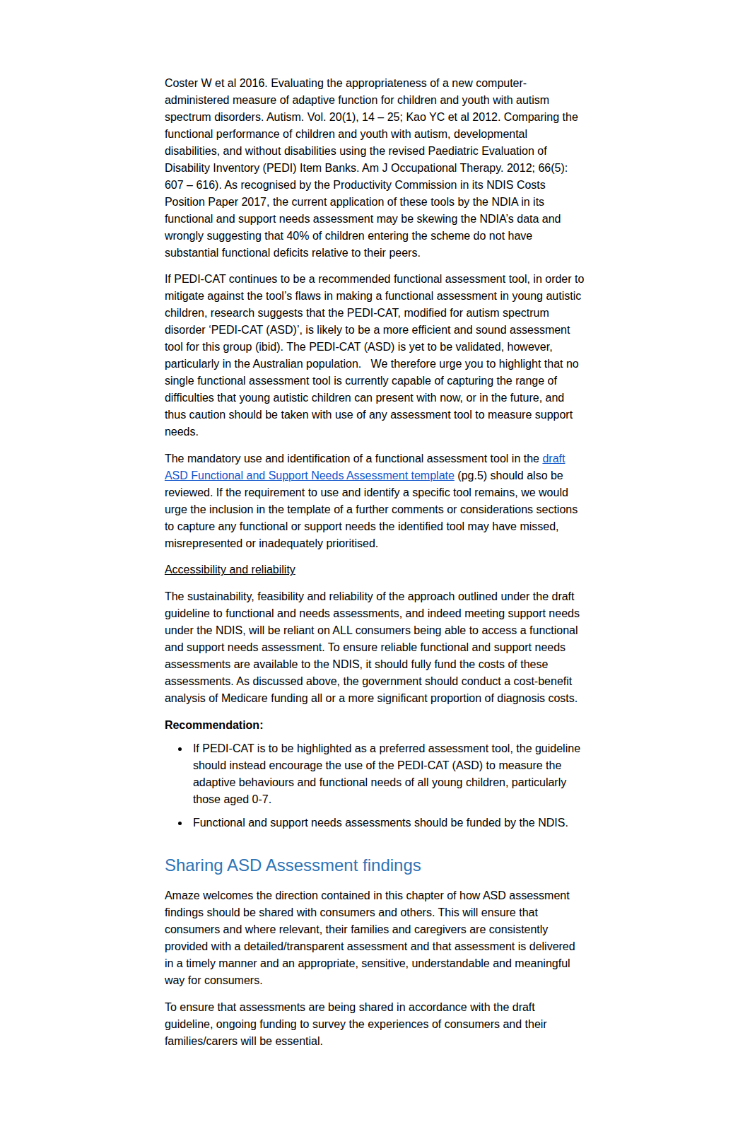Coster W et al 2016. Evaluating the appropriateness of a new computer-administered measure of adaptive function for children and youth with autism spectrum disorders. Autism. Vol. 20(1), 14 – 25; Kao YC et al 2012. Comparing the functional performance of children and youth with autism, developmental disabilities, and without disabilities using the revised Paediatric Evaluation of Disability Inventory (PEDI) Item Banks. Am J Occupational Therapy. 2012; 66(5): 607 – 616). As recognised by the Productivity Commission in its NDIS Costs Position Paper 2017, the current application of these tools by the NDIA in its functional and support needs assessment may be skewing the NDIA’s data and wrongly suggesting that 40% of children entering the scheme do not have substantial functional deficits relative to their peers.
If PEDI-CAT continues to be a recommended functional assessment tool, in order to mitigate against the tool’s flaws in making a functional assessment in young autistic children, research suggests that the PEDI-CAT, modified for autism spectrum disorder ‘PEDI-CAT (ASD)’, is likely to be a more efficient and sound assessment tool for this group (ibid). The PEDI-CAT (ASD) is yet to be validated, however, particularly in the Australian population. We therefore urge you to highlight that no single functional assessment tool is currently capable of capturing the range of difficulties that young autistic children can present with now, or in the future, and thus caution should be taken with use of any assessment tool to measure support needs.
The mandatory use and identification of a functional assessment tool in the draft ASD Functional and Support Needs Assessment template (pg.5) should also be reviewed. If the requirement to use and identify a specific tool remains, we would urge the inclusion in the template of a further comments or considerations sections to capture any functional or support needs the identified tool may have missed, misrepresented or inadequately prioritised.
Accessibility and reliability
The sustainability, feasibility and reliability of the approach outlined under the draft guideline to functional and needs assessments, and indeed meeting support needs under the NDIS, will be reliant on ALL consumers being able to access a functional and support needs assessment. To ensure reliable functional and support needs assessments are available to the NDIS, it should fully fund the costs of these assessments. As discussed above, the government should conduct a cost-benefit analysis of Medicare funding all or a more significant proportion of diagnosis costs.
Recommendation:
If PEDI-CAT is to be highlighted as a preferred assessment tool, the guideline should instead encourage the use of the PEDI-CAT (ASD) to measure the adaptive behaviours and functional needs of all young children, particularly those aged 0-7.
Functional and support needs assessments should be funded by the NDIS.
Sharing ASD Assessment findings
Amaze welcomes the direction contained in this chapter of how ASD assessment findings should be shared with consumers and others. This will ensure that consumers and where relevant, their families and caregivers are consistently provided with a detailed/transparent assessment and that assessment is delivered in a timely manner and an appropriate, sensitive, understandable and meaningful way for consumers.
To ensure that assessments are being shared in accordance with the draft guideline, ongoing funding to survey the experiences of consumers and their families/carers will be essential.